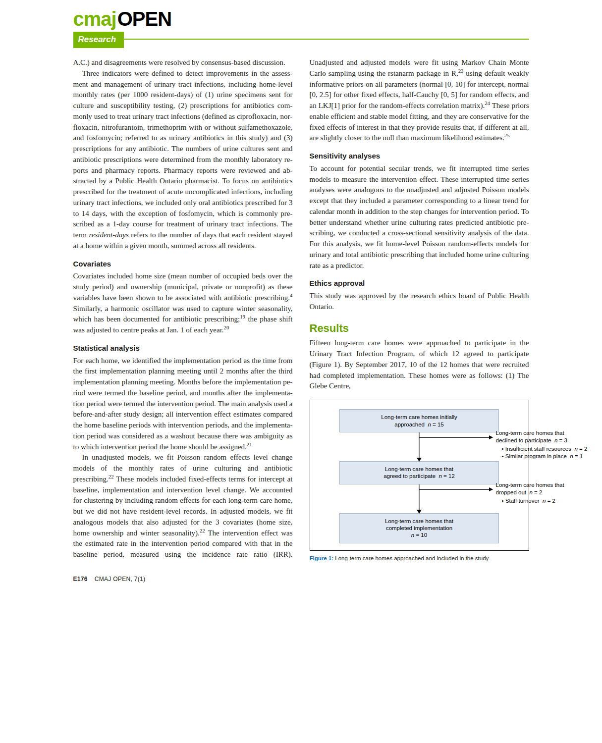cmaj OPEN
Research
A.C.) and disagreements were resolved by consensus-based discussion.
Three indicators were defined to detect improvements in the assessment and management of urinary tract infections, including home-level monthly rates (per 1000 resident-days) of (1) urine specimens sent for culture and susceptibility testing, (2) prescriptions for antibiotics commonly used to treat urinary tract infections (defined as ciprofloxacin, norfloxacin, nitrofurantoin, trimethoprim with or without sulfamethoxazole, and fosfomycin; referred to as urinary antibiotics in this study) and (3) prescriptions for any antibiotic. The numbers of urine cultures sent and antibiotic prescriptions were determined from the monthly laboratory reports and pharmacy reports. Pharmacy reports were reviewed and abstracted by a Public Health Ontario pharmacist. To focus on antibiotics prescribed for the treatment of acute uncomplicated infections, including urinary tract infections, we included only oral antibiotics prescribed for 3 to 14 days, with the exception of fosfomycin, which is commonly prescribed as a 1-day course for treatment of urinary tract infections. The term resident-days refers to the number of days that each resident stayed at a home within a given month, summed across all residents.
Covariates
Covariates included home size (mean number of occupied beds over the study period) and ownership (municipal, private or nonprofit) as these variables have been shown to be associated with antibiotic prescribing.4 Similarly, a harmonic oscillator was used to capture winter seasonality, which has been documented for antibiotic prescribing;19 the phase shift was adjusted to centre peaks at Jan. 1 of each year.20
Statistical analysis
For each home, we identified the implementation period as the time from the first implementation planning meeting until 2 months after the third implementation planning meeting. Months before the implementation period were termed the baseline period, and months after the implementation period were termed the intervention period. The main analysis used a before-and-after study design; all intervention effect estimates compared the home baseline periods with intervention periods, and the implementation period was considered as a washout because there was ambiguity as to which intervention period the home should be assigned.21
In unadjusted models, we fit Poisson random effects level change models of the monthly rates of urine culturing and antibiotic prescribing.22 These models included fixed-effects terms for intercept at baseline, implementation and intervention level change. We accounted for clustering by including random effects for each long-term care home, but we did not have resident-level records. In adjusted models, we fit analogous models that also adjusted for the 3 covariates (home size, home ownership and winter seasonality).22 The intervention effect was the estimated rate in the intervention period compared with that in the baseline period, measured using the incidence rate ratio (IRR). Unadjusted and adjusted models were fit using Markov Chain Monte Carlo sampling using the rstanarm package in R,23 using default weakly informative priors on all parameters (normal [0, 10] for intercept, normal [0, 2.5] for other fixed effects, half-Cauchy [0, 5] for random effects, and an LKJ[1] prior for the random-effects correlation matrix).24 These priors enable efficient and stable model fitting, and they are conservative for the fixed effects of interest in that they provide results that, if different at all, are slightly closer to the null than maximum likelihood estimates.25
Sensitivity analyses
To account for potential secular trends, we fit interrupted time series models to measure the intervention effect. These interrupted time series analyses were analogous to the unadjusted and adjusted Poisson models except that they included a parameter corresponding to a linear trend for calendar month in addition to the step changes for intervention period. To better understand whether urine culturing rates predicted antibiotic prescribing, we conducted a cross-sectional sensitivity analysis of the data. For this analysis, we fit home-level Poisson random-effects models for urinary and total antibiotic prescribing that included home urine culturing rate as a predictor.
Ethics approval
This study was approved by the research ethics board of Public Health Ontario.
Results
Fifteen long-term care homes were approached to participate in the Urinary Tract Infection Program, of which 12 agreed to participate (Figure 1). By September 2017, 10 of the 12 homes that were recruited had completed implementation. These homes were as follows: (1) The Glebe Centre,
Long-term care homes initially
approached n = 15
Long-term care homes that
declined to participate n = 3
Insufficient staff resources n = 2
Similar program in place n = 1
Long-term care homes that
agreed to participate n = 12
Long-term care homes that
dropped out n = 2
Staff turnover n = 2
Long-term care homes that
completed implementation
n = 10
Figure 1: Long-term care homes approached and included in the study.
E176 CMAJ OPEN, 7(1)